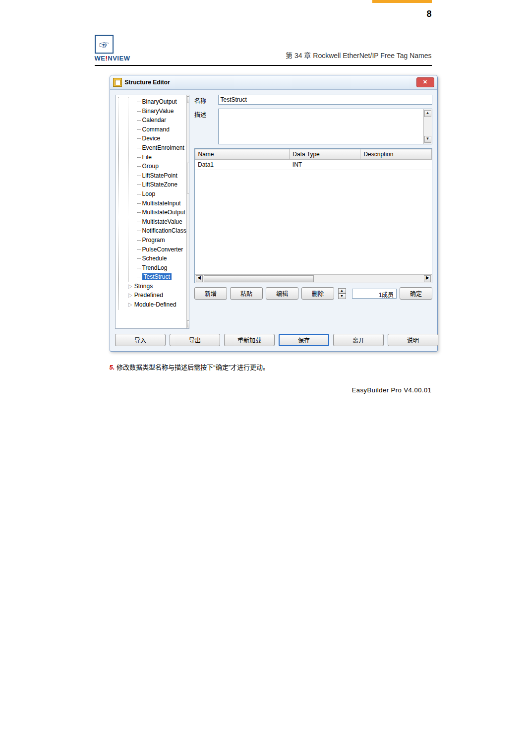8
☞
WE!NVIEW
第 34 章 Rockwell EtherNet/IP Free Tag Names
Structure Editor
✕
BinaryOutput
BinaryValue
Calendar
Command
Device
EventEnrolment
File
Group
LiftStatePoint
LiftStateZone
Loop
MultistateInput
MultistateOutput
MultistateValue
NotificationClass
Program
PulseConverter
Schedule
TrendLog
TestStruct
▷ Strings
▷ Predefined
▷ Module-Defined
▲
▼
名称
TestStruct
描述
▲
▼
| Name | Data Type | Description |
| --- | --- | --- |
| Data1 | INT | |
◀
▶
新增
粘贴
编辑
删除
▲
▼
1成员
确定
导入
导出
重新加载
保存
离开
说明
5. 修改数据类型名称与描述后需按下“确定”才进行更动。
EasyBuilder Pro V4.00.01